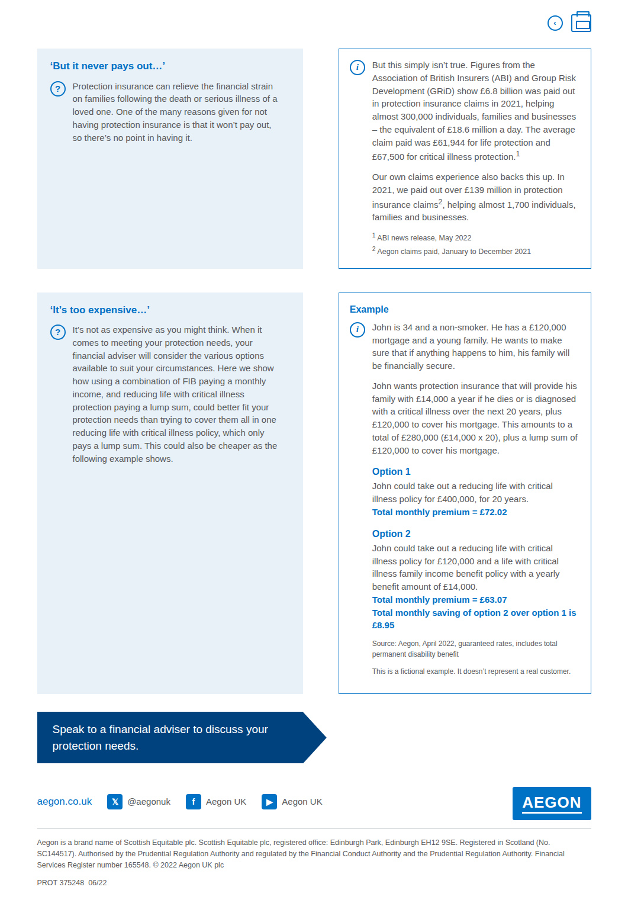‹
‘But it never pays out…’
?
Protection insurance can relieve the financial strain on families following the death or serious illness of a loved one. One of the many reasons given for not having protection insurance is that it won’t pay out, so there’s no point in having it.
i
But this simply isn’t true. Figures from the Association of British Insurers (ABI) and Group Risk Development (GRiD) show £6.8 billion was paid out in protection insurance claims in 2021, helping almost 300,000 individuals, families and businesses – the equivalent of £18.6 million a day. The average claim paid was £61,944 for life protection and £67,500 for critical illness protection.1
Our own claims experience also backs this up. In 2021, we paid out over £139 million in protection insurance claims2, helping almost 1,700 individuals, families and businesses.
1 ABI news release, May 2022
2 Aegon claims paid, January to December 2021
‘It’s too expensive…’
?
It’s not as expensive as you might think. When it comes to meeting your protection needs, your financial adviser will consider the various options available to suit your circumstances. Here we show how using a combination of FIB paying a monthly income, and reducing life with critical illness protection paying a lump sum, could better fit your protection needs than trying to cover them all in one reducing life with critical illness policy, which only pays a lump sum. This could also be cheaper as the following example shows.
Example
i
John is 34 and a non-smoker. He has a £120,000 mortgage and a young family. He wants to make sure that if anything happens to him, his family will be financially secure.
John wants protection insurance that will provide his family with £14,000 a year if he dies or is diagnosed with a critical illness over the next 20 years, plus £120,000 to cover his mortgage. This amounts to a total of £280,000 (£14,000 x 20), plus a lump sum of £120,000 to cover his mortgage.
Option 1
John could take out a reducing life with critical illness policy for £400,000, for 20 years.
Total monthly premium = £72.02
Option 2
John could take out a reducing life with critical illness policy for £120,000 and a life with critical illness family income benefit policy with a yearly benefit amount of £14,000.
Total monthly premium = £63.07
Total monthly saving of option 2 over option 1 is £8.95
Source: Aegon, April 2022, guaranteed rates, includes total permanent disability benefit
This is a fictional example. It doesn’t represent a real customer.
Speak to a financial adviser to discuss your protection needs.
aegon.co.uk
𝕏@aegonuk
f Aegon UK
▶Aegon UK
AEGON
Aegon is a brand name of Scottish Equitable plc. Scottish Equitable plc, registered office: Edinburgh Park, Edinburgh EH12 9SE. Registered in Scotland (No. SC144517). Authorised by the Prudential Regulation Authority and regulated by the Financial Conduct Authority and the Prudential Regulation Authority. Financial Services Register number 165548. © 2022 Aegon UK plc
PROT 375248 06/22